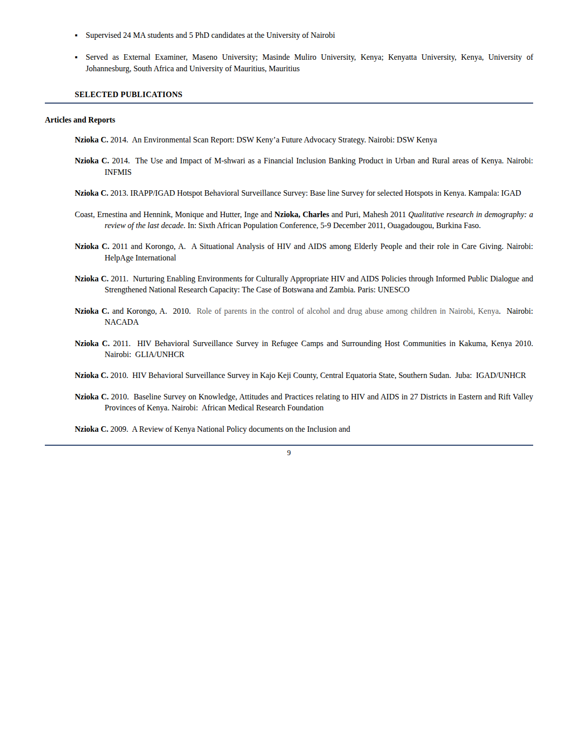Supervised 24 MA students and 5 PhD candidates at the University of Nairobi
Served as External Examiner, Maseno University; Masinde Muliro University, Kenya; Kenyatta University, Kenya, University of Johannesburg, South Africa and University of Mauritius, Mauritius
SELECTED PUBLICATIONS
Articles and Reports
Nzioka C. 2014. An Environmental Scan Report: DSW Keny’a Future Advocacy Strategy. Nairobi: DSW Kenya
Nzioka C. 2014. The Use and Impact of M-shwari as a Financial Inclusion Banking Product in Urban and Rural areas of Kenya. Nairobi: INFMIS
Nzioka C. 2013. IRAPP/IGAD Hotspot Behavioral Surveillance Survey: Base line Survey for selected Hotspots in Kenya. Kampala: IGAD
Coast, Ernestina and Hennink, Monique and Hutter, Inge and Nzioka, Charles and Puri, Mahesh 2011 Qualitative research in demography: a review of the last decade. In: Sixth African Population Conference, 5-9 December 2011, Ouagadougou, Burkina Faso.
Nzioka C. 2011 and Korongo, A. A Situational Analysis of HIV and AIDS among Elderly People and their role in Care Giving. Nairobi: HelpAge International
Nzioka C. 2011. Nurturing Enabling Environments for Culturally Appropriate HIV and AIDS Policies through Informed Public Dialogue and Strengthened National Research Capacity: The Case of Botswana and Zambia. Paris: UNESCO
Nzioka C. and Korongo, A. 2010. Role of parents in the control of alcohol and drug abuse among children in Nairobi, Kenya. Nairobi: NACADA
Nzioka C. 2011. HIV Behavioral Surveillance Survey in Refugee Camps and Surrounding Host Communities in Kakuma, Kenya 2010. Nairobi: GLIA/UNHCR
Nzioka C. 2010. HIV Behavioral Surveillance Survey in Kajo Keji County, Central Equatoria State, Southern Sudan. Juba: IGAD/UNHCR
Nzioka C. 2010. Baseline Survey on Knowledge, Attitudes and Practices relating to HIV and AIDS in 27 Districts in Eastern and Rift Valley Provinces of Kenya. Nairobi: African Medical Research Foundation
Nzioka C. 2009. A Review of Kenya National Policy documents on the Inclusion and
9